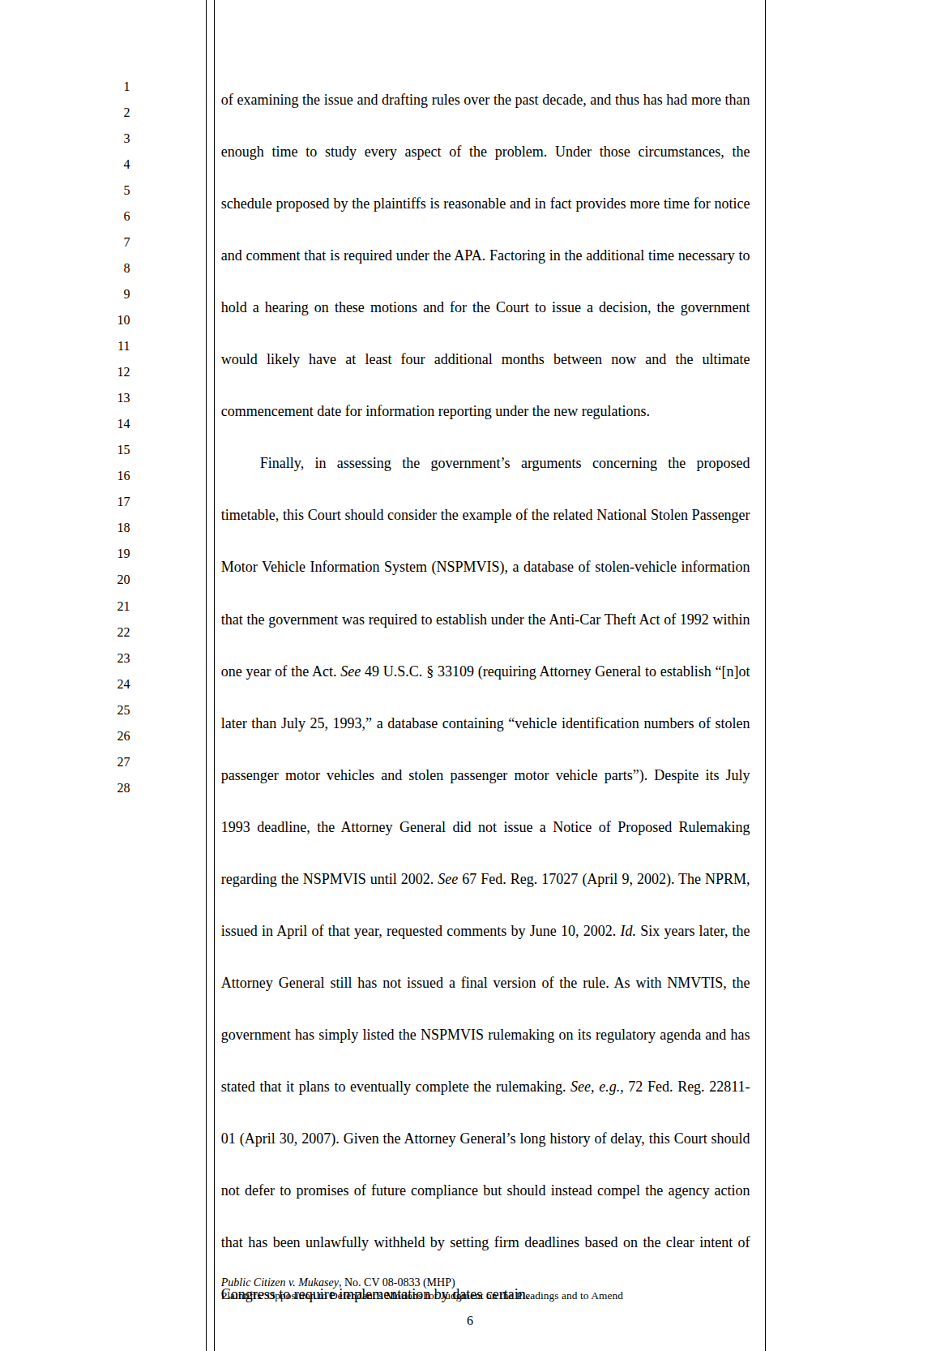1
2
3
4
5
6
7
8
9
10
11
12
13
14
15
16
17
18
19
20
21
22
23
24
25
26
27
28
of examining the issue and drafting rules over the past decade, and thus has had more than enough time to study every aspect of the problem. Under those circumstances, the schedule proposed by the plaintiffs is reasonable and in fact provides more time for notice and comment that is required under the APA. Factoring in the additional time necessary to hold a hearing on these motions and for the Court to issue a decision, the government would likely have at least four additional months between now and the ultimate commencement date for information reporting under the new regulations.
Finally, in assessing the government’s arguments concerning the proposed timetable, this Court should consider the example of the related National Stolen Passenger Motor Vehicle Information System (NSPMVIS), a database of stolen-vehicle information that the government was required to establish under the Anti-Car Theft Act of 1992 within one year of the Act. See 49 U.S.C. § 33109 (requiring Attorney General to establish “[n]ot later than July 25, 1993,” a database containing “vehicle identification numbers of stolen passenger motor vehicles and stolen passenger motor vehicle parts”). Despite its July 1993 deadline, the Attorney General did not issue a Notice of Proposed Rulemaking regarding the NSPMVIS until 2002. See 67 Fed. Reg. 17027 (April 9, 2002). The NPRM, issued in April of that year, requested comments by June 10, 2002. Id. Six years later, the Attorney General still has not issued a final version of the rule. As with NMVTIS, the government has simply listed the NSPMVIS rulemaking on its regulatory agenda and has stated that it plans to eventually complete the rulemaking. See, e.g., 72 Fed. Reg. 22811-01 (April 30, 2007). Given the Attorney General’s long history of delay, this Court should not defer to promises of future compliance but should instead compel the agency action that has been unlawfully withheld by setting firm deadlines based on the clear intent of Congress to require implementation by dates certain.
Public Citizen v. Mukasey, No. CV 08-0833 (MHP)
Plaintiffs’ Opposition to Defendant’s Motions for Judgment on the Pleadings and to Amend
6